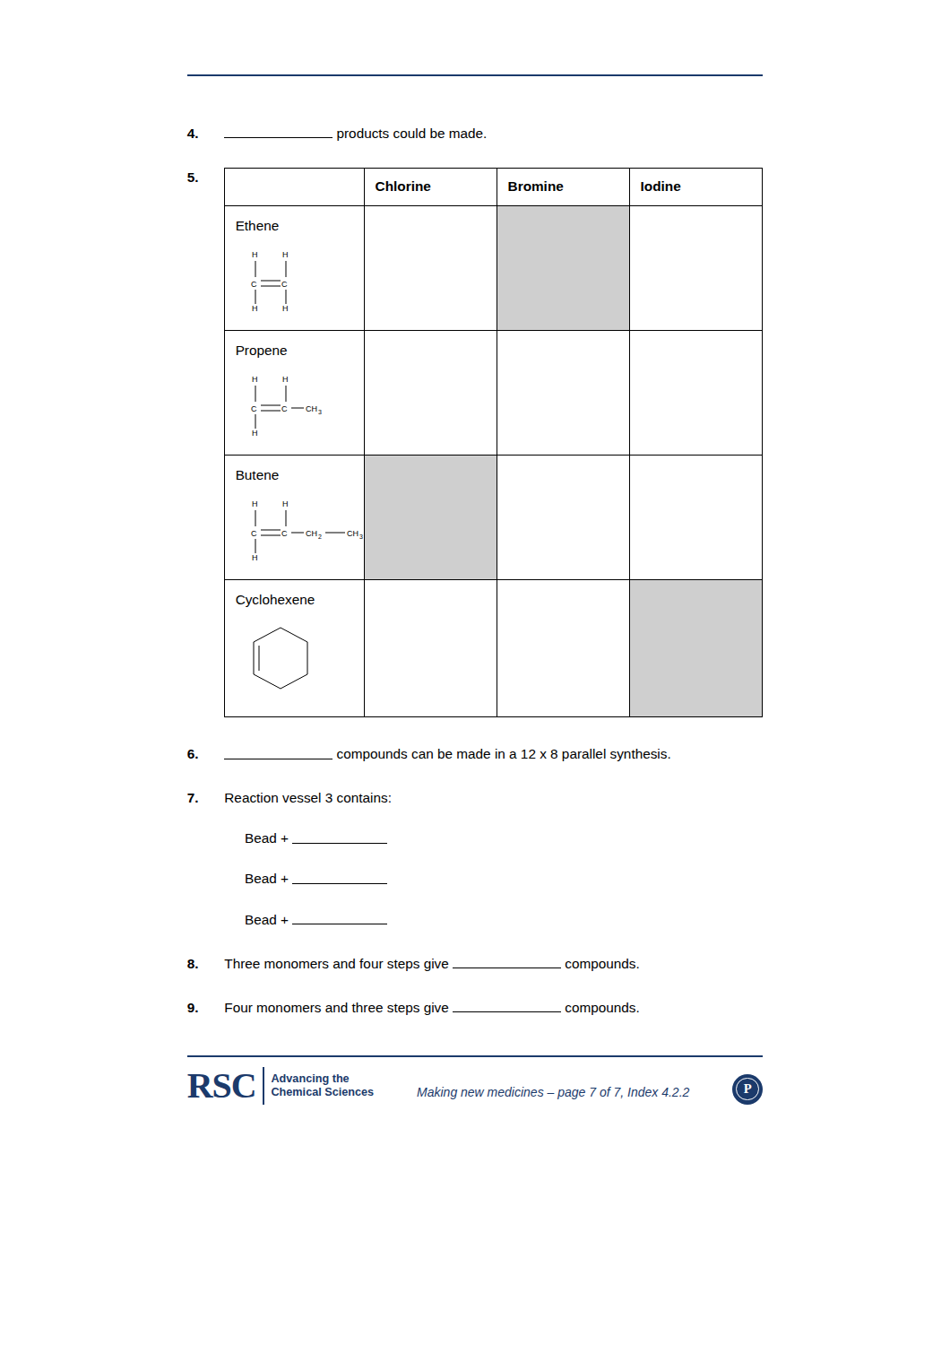4. products could be made.
5.
| | Chlorine | Bromine | Iodine |
| --- | --- | --- | --- |
| Ethene H H H H C C | | | |
| Propene H H H C C CH 3 | | | |
| Butene H H H C C CH 2 CH 3 | | | |
| Cyclohexene | | | |
6. compounds can be made in a 12 x 8 parallel synthesis.
7.
Reaction vessel 3 contains:
Bead +
Bead +
Bead +
8. Three monomers and four steps give compounds.
9. Four monomers and three steps give compounds.
RSC Advancing the
Chemical Sciences
Making new medicines – page 7 of 7, Index 4.2.2
P